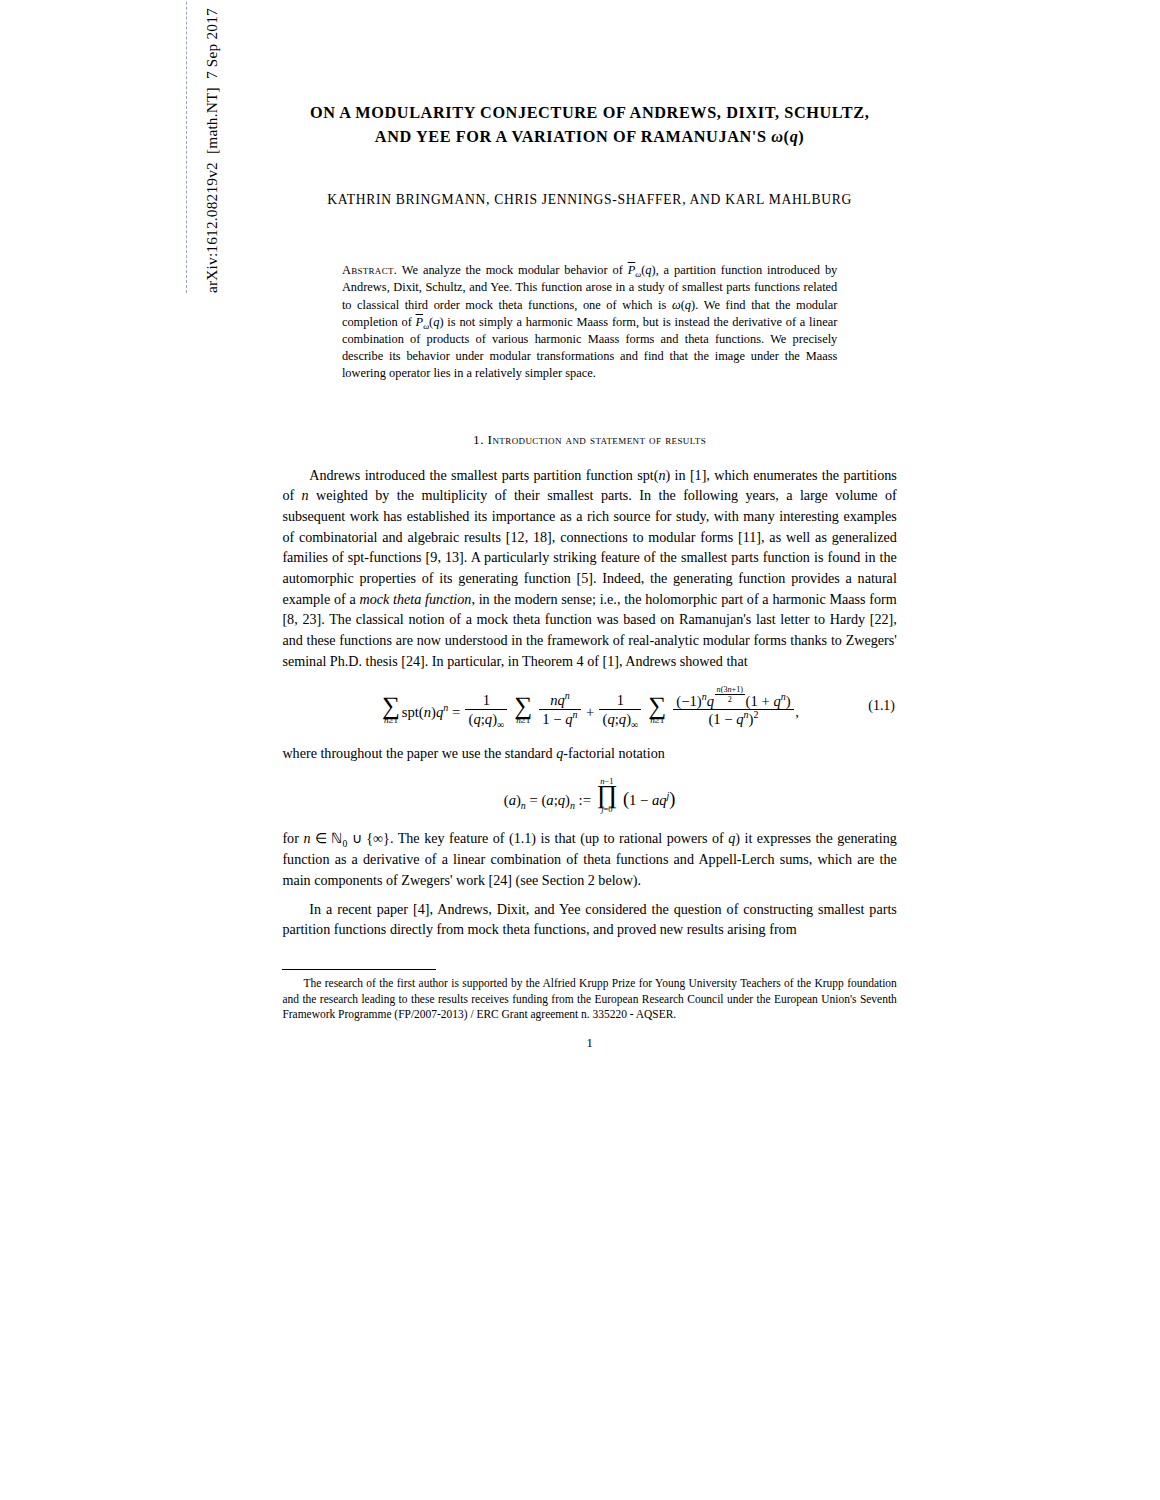arXiv:1612.08219v2 [math.NT] 7 Sep 2017
On a Modularity Conjecture of Andrews, Dixit, Schultz,
and Yee for a Variation of Ramanujan's ω(q)
Kathrin Bringmann, Chris Jennings-Shaffer, and Karl Mahlburg
Abstract. We analyze the mock modular behavior of Pω(q), a partition function introduced by Andrews, Dixit, Schultz, and Yee. This function arose in a study of smallest parts functions related to classical third order mock theta functions, one of which is ω(q). We find that the modular completion of Pω(q) is not simply a harmonic Maass form, but is instead the derivative of a linear combination of products of various harmonic Maass forms and theta functions. We precisely describe its behavior under modular transformations and find that the image under the Maass lowering operator lies in a relatively simpler space.
1. Introduction and statement of results
Andrews introduced the smallest parts partition function spt(n) in [1], which enumerates the partitions of n weighted by the multiplicity of their smallest parts. In the following years, a large volume of subsequent work has established its importance as a rich source for study, with many interesting examples of combinatorial and algebraic results [12, 18], connections to modular forms [11], as well as generalized families of spt-functions [9, 13]. A particularly striking feature of the smallest parts function is found in the automorphic properties of its generating function [5]. Indeed, the generating function provides a natural example of a mock theta function, in the modern sense; i.e., the holomorphic part of a harmonic Maass form [8, 23]. The classical notion of a mock theta function was based on Ramanujan's last letter to Hardy [22], and these functions are now understood in the framework of real-analytic modular forms thanks to Zwegers' seminal Ph.D. thesis [24]. In particular, in Theorem 4 of [1], Andrews showed that
∑n≥1spt(n)qn = 1(q;q)∞ ∑n≥1 nqn 1 − qn + 1(q;q)∞ ∑n≥1 (−1)nqn(3n+1) 2(1 + qn)(1 − qn)2, (1.1)
where throughout the paper we use the standard q-factorial notation
(a)n = (a;q)n := n−1∏j=0 (1 − aqj)
for n ∈ ℕ0 ∪ {∞}. The key feature of (1.1) is that (up to rational powers of q) it expresses the generating function as a derivative of a linear combination of theta functions and Appell-Lerch sums, which are the main components of Zwegers' work [24] (see Section 2 below).
In a recent paper [4], Andrews, Dixit, and Yee considered the question of constructing smallest parts partition functions directly from mock theta functions, and proved new results arising from
The research of the first author is supported by the Alfried Krupp Prize for Young University Teachers of the Krupp foundation and the research leading to these results receives funding from the European Research Council under the European Union's Seventh Framework Programme (FP/2007-2013) / ERC Grant agreement n. 335220 - AQSER.
1